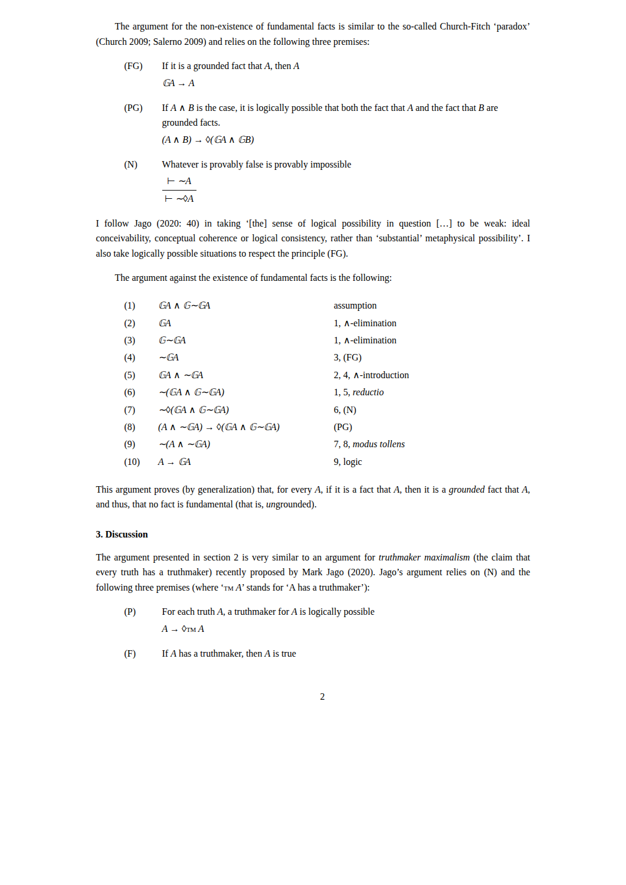The argument for the non-existence of fundamental facts is similar to the so-called Church-Fitch ‘paradox’ (Church 2009; Salerno 2009) and relies on the following three premises:
(FG)
If it is a grounded fact that A, then A
𝔾A → A
(PG)
If A ∧ B is the case, it is logically possible that both the fact that A and the fact that B are grounded facts.
(A ∧ B) → ◊(𝔾A ∧ 𝔾B)
(N)
Whatever is provably false is provably impossible
⊢ ∼A ⊢ ∼◊A
I follow Jago (2020: 40) in taking ‘[the] sense of logical possibility in question […] to be weak: ideal conceivability, conceptual coherence or logical consistency, rather than ‘substantial’ metaphysical possibility’. I also take logically possible situations to respect the principle (FG).
The argument against the existence of fundamental facts is the following:
| (1) | 𝔾 A ∧ 𝔾∼𝔾 A | assumption |
| (2) | 𝔾 A | 1, ∧-elimination |
| (3) | 𝔾∼𝔾 A | 1, ∧-elimination |
| (4) | ∼𝔾 A | 3, (FG) |
| (5) | 𝔾 A ∧ ∼𝔾 A | 2, 4, ∧-introduction |
| (6) | ∼(𝔾 A ∧ 𝔾∼𝔾 A ) | 1, 5, reductio |
| (7) | ∼◊(𝔾 A ∧ 𝔾∼𝔾 A ) | 6, (N) |
| (8) | ( A ∧ ∼𝔾 A ) → ◊(𝔾 A ∧ 𝔾∼𝔾 A ) | (PG) |
| (9) | ∼( A ∧ ∼𝔾 A ) | 7, 8, modus tollens |
| (10) | A → 𝔾 A | 9, logic |
This argument proves (by generalization) that, for every A, if it is a fact that A, then it is a grounded fact that A, and thus, that no fact is fundamental (that is, ungrounded).
3. Discussion
The argument presented in section 2 is very similar to an argument for truthmaker maximalism (the claim that every truth has a truthmaker) recently proposed by Mark Jago (2020). Jago’s argument relies on (N) and the following three premises (where ‘tm A’ stands for ‘A has a truthmaker’):
(P)
For each truth A, a truthmaker for A is logically possible
A → ◊tm A
(F)
If A has a truthmaker, then A is true
2